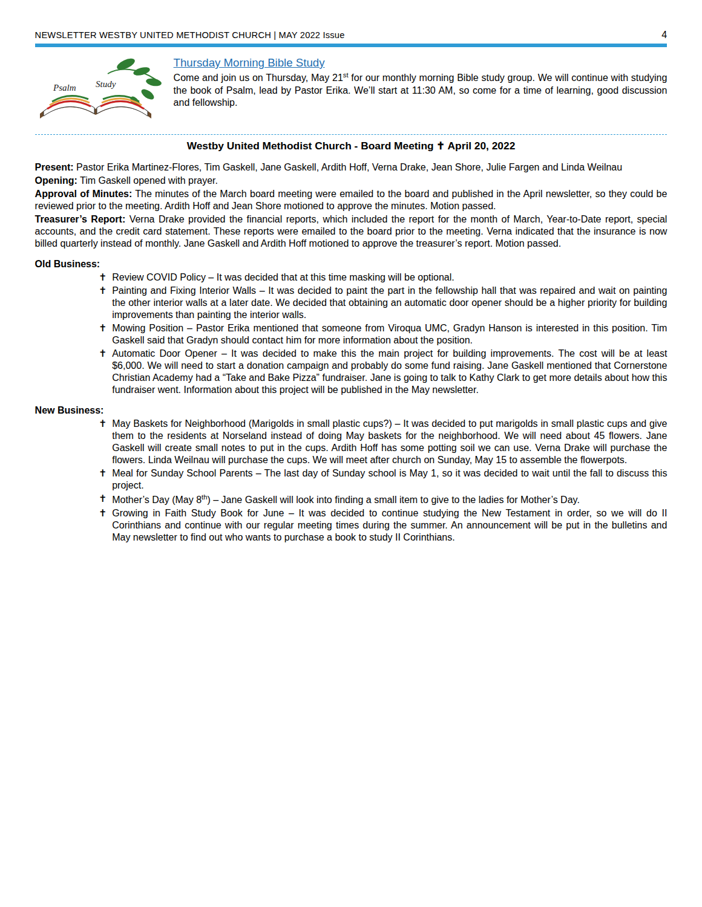NEWSLETTER WESTBY UNITED METHODIST CHURCH | MAY 2022 Issue 4
Psalm Study
Thursday Morning Bible Study
Come and join us on Thursday, May 21st for our monthly morning Bible study group. We will continue with studying the book of Psalm, lead by Pastor Erika. We’ll start at 11:30 AM, so come for a time of learning, good discussion and fellowship.
Westby United Methodist Church - Board Meeting ✝ April 20, 2022
Present: Pastor Erika Martinez-Flores, Tim Gaskell, Jane Gaskell, Ardith Hoff, Verna Drake, Jean Shore, Julie Fargen and Linda Weilnau
Opening: Tim Gaskell opened with prayer.
Approval of Minutes: The minutes of the March board meeting were emailed to the board and published in the April newsletter, so they could be reviewed prior to the meeting. Ardith Hoff and Jean Shore motioned to approve the minutes. Motion passed.
Treasurer’s Report: Verna Drake provided the financial reports, which included the report for the month of March, Year-to-Date report, special accounts, and the credit card statement. These reports were emailed to the board prior to the meeting. Verna indicated that the insurance is now billed quarterly instead of monthly. Jane Gaskell and Ardith Hoff motioned to approve the treasurer’s report. Motion passed.
Old Business:
Review COVID Policy – It was decided that at this time masking will be optional.
Painting and Fixing Interior Walls – It was decided to paint the part in the fellowship hall that was repaired and wait on painting the other interior walls at a later date. We decided that obtaining an automatic door opener should be a higher priority for building improvements than painting the interior walls.
Mowing Position – Pastor Erika mentioned that someone from Viroqua UMC, Gradyn Hanson is interested in this position. Tim Gaskell said that Gradyn should contact him for more information about the position.
Automatic Door Opener – It was decided to make this the main project for building improvements. The cost will be at least $6,000. We will need to start a donation campaign and probably do some fund raising. Jane Gaskell mentioned that Cornerstone Christian Academy had a “Take and Bake Pizza” fundraiser. Jane is going to talk to Kathy Clark to get more details about how this fundraiser went. Information about this project will be published in the May newsletter.
New Business:
May Baskets for Neighborhood (Marigolds in small plastic cups?) – It was decided to put marigolds in small plastic cups and give them to the residents at Norseland instead of doing May baskets for the neighborhood. We will need about 45 flowers. Jane Gaskell will create small notes to put in the cups. Ardith Hoff has some potting soil we can use. Verna Drake will purchase the flowers. Linda Weilnau will purchase the cups. We will meet after church on Sunday, May 15 to assemble the flowerpots.
Meal for Sunday School Parents – The last day of Sunday school is May 1, so it was decided to wait until the fall to discuss this project.
Mother’s Day (May 8th) – Jane Gaskell will look into finding a small item to give to the ladies for Mother’s Day.
Growing in Faith Study Book for June – It was decided to continue studying the New Testament in order, so we will do II Corinthians and continue with our regular meeting times during the summer. An announcement will be put in the bulletins and May newsletter to find out who wants to purchase a book to study II Corinthians.